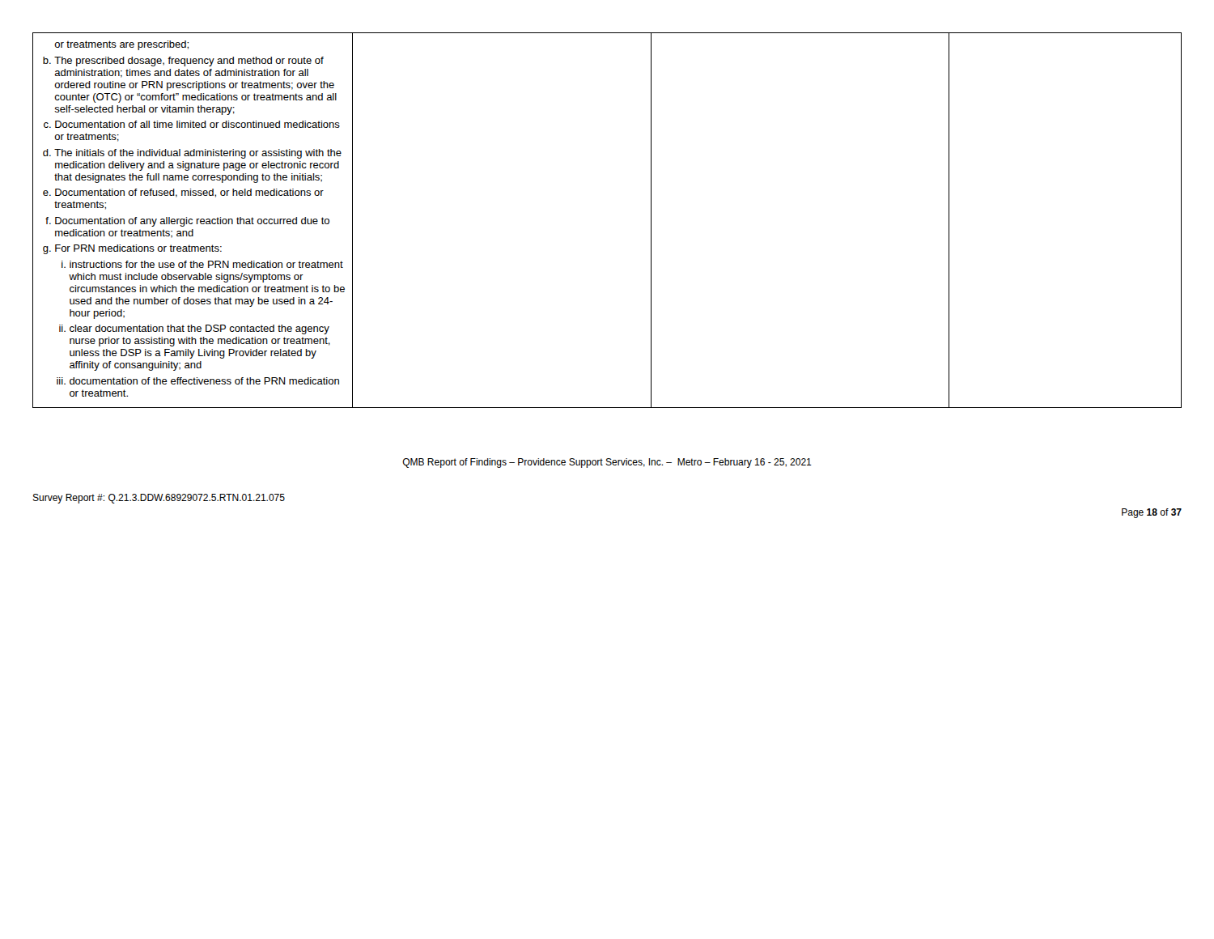| or treatments are prescribed; The prescribed dosage, frequency and method or route of administration; times and dates of administration for all ordered routine or PRN prescriptions or treatments; over the counter (OTC) or “comfort” medications or treatments and all self-selected herbal or vitamin therapy; Documentation of all time limited or discontinued medications or treatments; The initials of the individual administering or assisting with the medication delivery and a signature page or electronic record that designates the full name corresponding to the initials; Documentation of refused, missed, or held medications or treatments; Documentation of any allergic reaction that occurred due to medication or treatments; and For PRN medications or treatments: instructions for the use of the PRN medication or treatment which must include observable signs/symptoms or circumstances in which the medication or treatment is to be used and the number of doses that may be used in a 24-hour period; clear documentation that the DSP contacted the agency nurse prior to assisting with the medication or treatment, unless the DSP is a Family Living Provider related by affinity of consanguinity; and documentation of the effectiveness of the PRN medication or treatment. | | | |
QMB Report of Findings – Providence Support Services, Inc. – Metro – February 16 - 25, 2021
Survey Report #: Q.21.3.DDW.68929072.5.RTN.01.21.075
Page 18 of 37